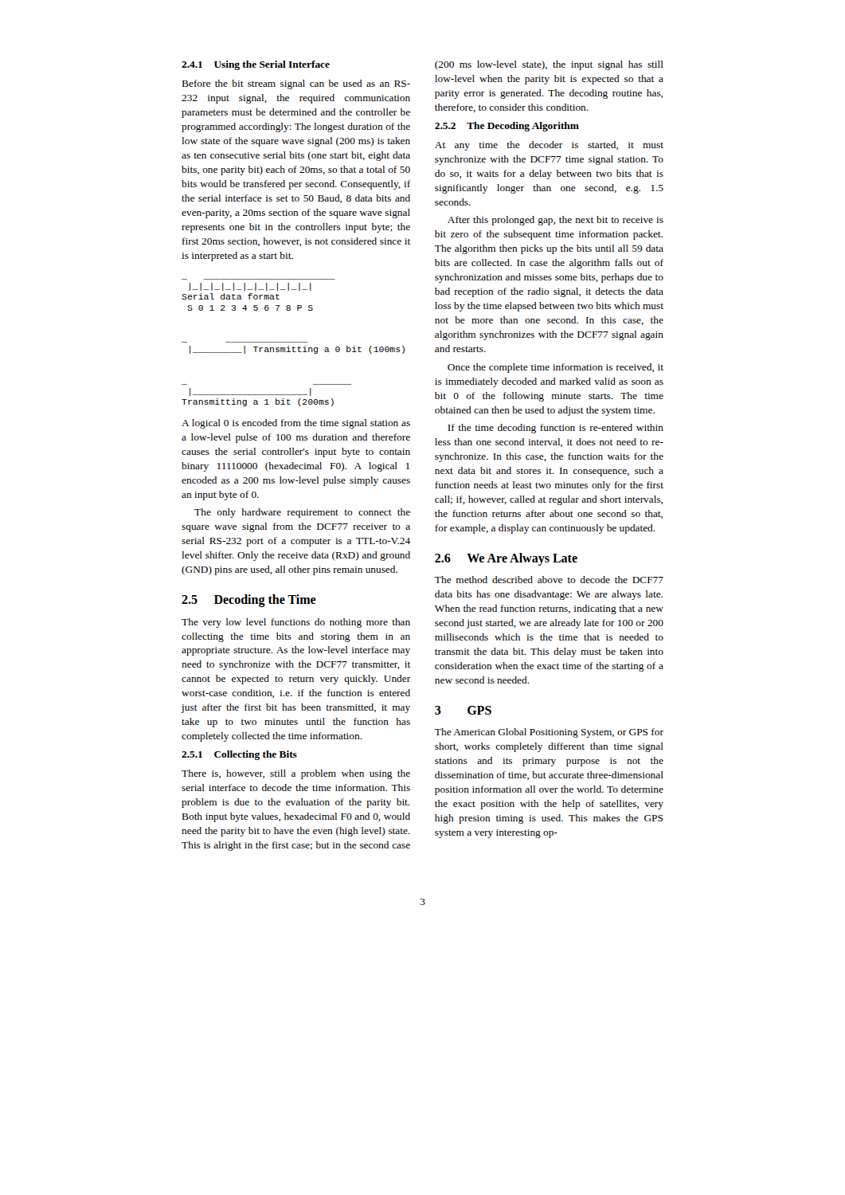2.4.1 Using the Serial Interface
Before the bit stream signal can be used as an RS-232 input signal, the required communication parameters must be determined and the controller be programmed accordingly: The longest duration of the low state of the square wave signal (200 ms) is taken as ten consecutive serial bits (one start bit, eight data bits, one parity bit) each of 20ms, so that a total of 50 bits would be transfered per second. Consequently, if the serial interface is set to 50 Baud, 8 data bits and even-parity, a 20ms section of the square wave signal represents one bit in the controllers input byte; the first 20ms section, however, is not considered since it is interpreted as a start bit.
_   ________________________
 |_|_|_|_|_|_|_|_|_|_|_|
Serial data format
 S 0 1 2 3 4 5 6 7 8 P S


_       _______________
 |_________| Transmitting a 0 bit (100ms)


_                       _______
 |_____________________|
Transmitting a 1 bit (200ms)
A logical 0 is encoded from the time signal station as a low-level pulse of 100 ms duration and therefore causes the serial controller's input byte to contain binary 11110000 (hexadecimal F0). A logical 1 encoded as a 200 ms low-level pulse simply causes an input byte of 0.
The only hardware requirement to connect the square wave signal from the DCF77 receiver to a serial RS-232 port of a computer is a TTL-to-V.24 level shifter. Only the receive data (RxD) and ground (GND) pins are used, all other pins remain unused.
2.5 Decoding the Time
The very low level functions do nothing more than collecting the time bits and storing them in an appropriate structure. As the low-level interface may need to synchronize with the DCF77 transmitter, it cannot be expected to return very quickly. Under worst-case condition, i.e. if the function is entered just after the first bit has been transmitted, it may take up to two minutes until the function has completely collected the time information.
2.5.1 Collecting the Bits
There is, however, still a problem when using the serial interface to decode the time information. This problem is due to the evaluation of the parity bit. Both input byte values, hexadecimal F0 and 0, would need the parity bit to have the even (high level) state. This is alright in the first case; but in the second case (200 ms low-level state), the input signal has still low-level when the parity bit is expected so that a parity error is generated. The decoding routine has, therefore, to consider this condition.
2.5.2 The Decoding Algorithm
At any time the decoder is started, it must synchronize with the DCF77 time signal station. To do so, it waits for a delay between two bits that is significantly longer than one second, e.g. 1.5 seconds.
After this prolonged gap, the next bit to receive is bit zero of the subsequent time information packet. The algorithm then picks up the bits until all 59 data bits are collected. In case the algorithm falls out of synchronization and misses some bits, perhaps due to bad reception of the radio signal, it detects the data loss by the time elapsed between two bits which must not be more than one second. In this case, the algorithm synchronizes with the DCF77 signal again and restarts.
Once the complete time information is received, it is immediately decoded and marked valid as soon as bit 0 of the following minute starts. The time obtained can then be used to adjust the system time.
If the time decoding function is re-entered within less than one second interval, it does not need to re-synchronize. In this case, the function waits for the next data bit and stores it. In consequence, such a function needs at least two minutes only for the first call; if, however, called at regular and short intervals, the function returns after about one second so that, for example, a display can continuously be updated.
2.6 We Are Always Late
The method described above to decode the DCF77 data bits has one disadvantage: We are always late. When the read function returns, indicating that a new second just started, we are already late for 100 or 200 milliseconds which is the time that is needed to transmit the data bit. This delay must be taken into consideration when the exact time of the starting of a new second is needed.
3 GPS
The American Global Positioning System, or GPS for short, works completely different than time signal stations and its primary purpose is not the dissemination of time, but accurate three-dimensional position information all over the world. To determine the exact position with the help of satellites, very high presion timing is used. This makes the GPS system a very interesting op-
3